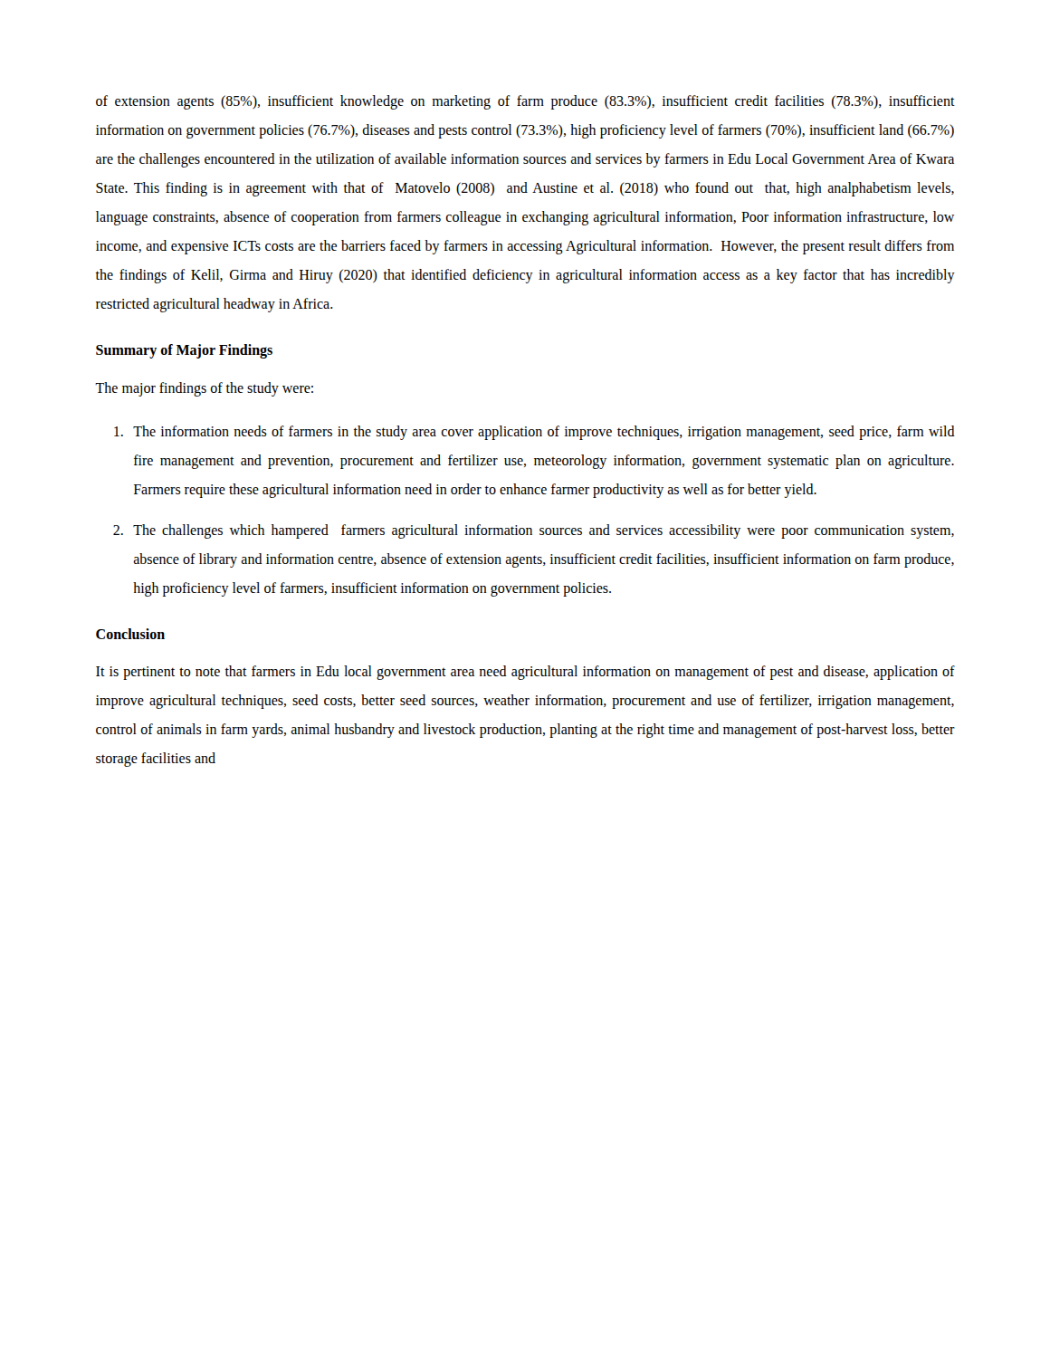of extension agents (85%), insufficient knowledge on marketing of farm produce (83.3%), insufficient credit facilities (78.3%), insufficient information on government policies (76.7%), diseases and pests control (73.3%), high proficiency level of farmers (70%), insufficient land (66.7%) are the challenges encountered in the utilization of available information sources and services by farmers in Edu Local Government Area of Kwara State. This finding is in agreement with that of Matovelo (2008) and Austine et al. (2018) who found out that, high analphabetism levels, language constraints, absence of cooperation from farmers colleague in exchanging agricultural information, Poor information infrastructure, low income, and expensive ICTs costs are the barriers faced by farmers in accessing Agricultural information. However, the present result differs from the findings of Kelil, Girma and Hiruy (2020) that identified deficiency in agricultural information access as a key factor that has incredibly restricted agricultural headway in Africa.
Summary of Major Findings
The major findings of the study were:
The information needs of farmers in the study area cover application of improve techniques, irrigation management, seed price, farm wild fire management and prevention, procurement and fertilizer use, meteorology information, government systematic plan on agriculture. Farmers require these agricultural information need in order to enhance farmer productivity as well as for better yield.
The challenges which hampered farmers agricultural information sources and services accessibility were poor communication system, absence of library and information centre, absence of extension agents, insufficient credit facilities, insufficient information on farm produce, high proficiency level of farmers, insufficient information on government policies.
Conclusion
It is pertinent to note that farmers in Edu local government area need agricultural information on management of pest and disease, application of improve agricultural techniques, seed costs, better seed sources, weather information, procurement and use of fertilizer, irrigation management, control of animals in farm yards, animal husbandry and livestock production, planting at the right time and management of post-harvest loss, better storage facilities and